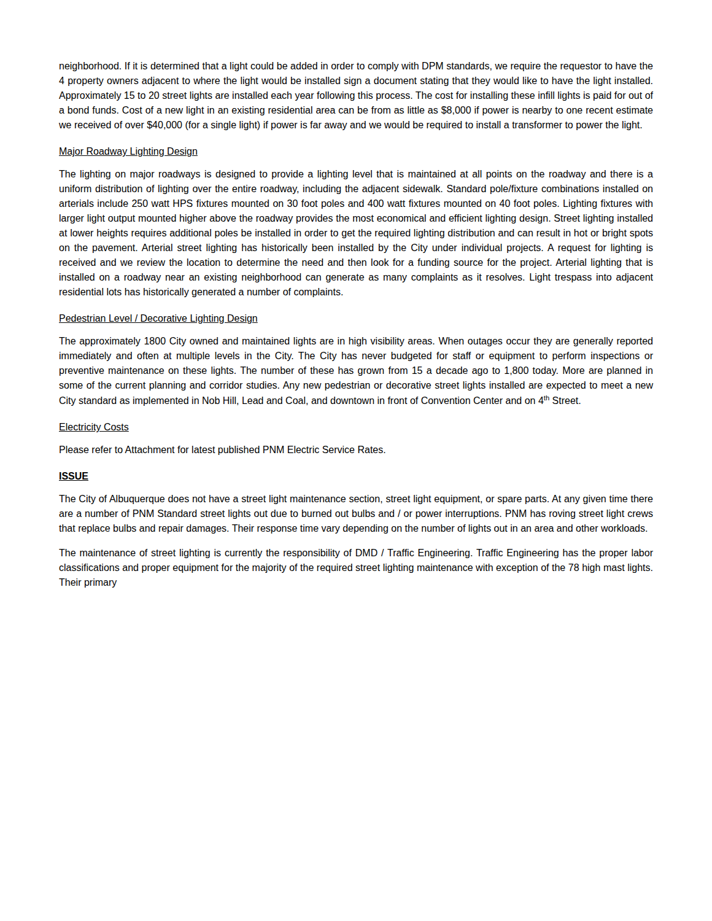neighborhood. If it is determined that a light could be added in order to comply with DPM standards, we require the requestor to have the 4 property owners adjacent to where the light would be installed sign a document stating that they would like to have the light installed. Approximately 15 to 20 street lights are installed each year following this process. The cost for installing these infill lights is paid for out of a bond funds. Cost of a new light in an existing residential area can be from as little as $8,000 if power is nearby to one recent estimate we received of over $40,000 (for a single light) if power is far away and we would be required to install a transformer to power the light.
Major Roadway Lighting Design
The lighting on major roadways is designed to provide a lighting level that is maintained at all points on the roadway and there is a uniform distribution of lighting over the entire roadway, including the adjacent sidewalk. Standard pole/fixture combinations installed on arterials include 250 watt HPS fixtures mounted on 30 foot poles and 400 watt fixtures mounted on 40 foot poles. Lighting fixtures with larger light output mounted higher above the roadway provides the most economical and efficient lighting design. Street lighting installed at lower heights requires additional poles be installed in order to get the required lighting distribution and can result in hot or bright spots on the pavement. Arterial street lighting has historically been installed by the City under individual projects. A request for lighting is received and we review the location to determine the need and then look for a funding source for the project. Arterial lighting that is installed on a roadway near an existing neighborhood can generate as many complaints as it resolves. Light trespass into adjacent residential lots has historically generated a number of complaints.
Pedestrian Level / Decorative Lighting Design
The approximately 1800 City owned and maintained lights are in high visibility areas. When outages occur they are generally reported immediately and often at multiple levels in the City. The City has never budgeted for staff or equipment to perform inspections or preventive maintenance on these lights. The number of these has grown from 15 a decade ago to 1,800 today. More are planned in some of the current planning and corridor studies. Any new pedestrian or decorative street lights installed are expected to meet a new City standard as implemented in Nob Hill, Lead and Coal, and downtown in front of Convention Center and on 4th Street.
Electricity Costs
Please refer to Attachment for latest published PNM Electric Service Rates.
ISSUE
The City of Albuquerque does not have a street light maintenance section, street light equipment, or spare parts. At any given time there are a number of PNM Standard street lights out due to burned out bulbs and / or power interruptions. PNM has roving street light crews that replace bulbs and repair damages. Their response time vary depending on the number of lights out in an area and other workloads.
The maintenance of street lighting is currently the responsibility of DMD / Traffic Engineering. Traffic Engineering has the proper labor classifications and proper equipment for the majority of the required street lighting maintenance with exception of the 78 high mast lights. Their primary